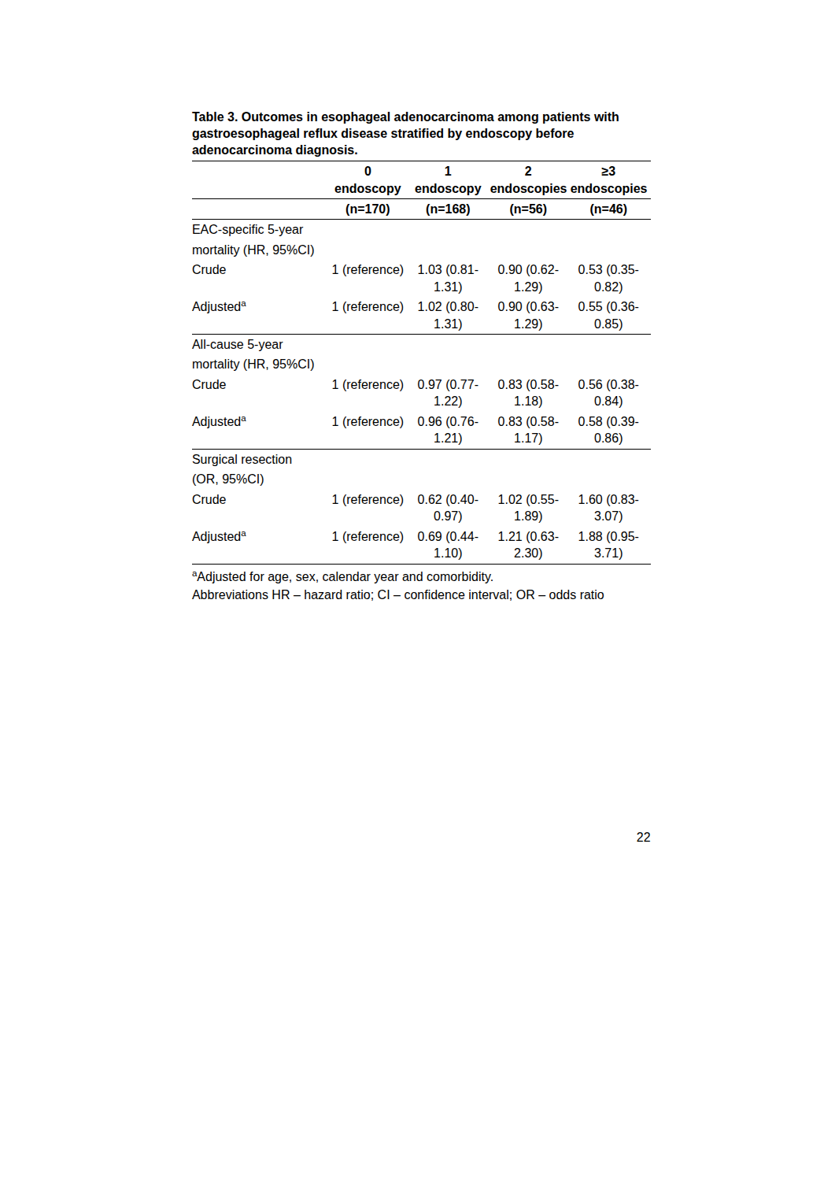Table 3. Outcomes in esophageal adenocarcinoma among patients with gastroesophageal reflux disease stratified by endoscopy before adenocarcinoma diagnosis.
| | 0 endoscopy | 1 endoscopy | 2 endoscopies | ≥3 endoscopies |
| --- | --- | --- | --- | --- |
| | (n=170) | (n=168) | (n=56) | (n=46) |
| EAC-specific 5-year | | | | |
| mortality (HR, 95%CI) | | | | |
| Crude | 1 (reference) | 1.03 (0.81- 1.31) | 0.90 (0.62-1.29) | 0.53 (0.35-0.82) |
| Adjusted a | 1 (reference) | 1.02 (0.80- 1.31) | 0.90 (0.63-1.29) | 0.55 (0.36-0.85) |
| All-cause 5-year | | | | |
| mortality (HR, 95%CI) | | | | |
| Crude | 1 (reference) | 0.97 (0.77- 1.22) | 0.83 (0.58-1.18) | 0.56 (0.38-0.84) |
| Adjusted a | 1 (reference) | 0.96 (0.76- 1.21) | 0.83 (0.58-1.17) | 0.58 (0.39-0.86) |
| Surgical resection | | | | |
| (OR, 95%CI) | | | | |
| Crude | 1 (reference) | 0.62 (0.40- 0.97) | 1.02 (0.55-1.89) | 1.60 (0.83-3.07) |
| Adjusted a | 1 (reference) | 0.69 (0.44- 1.10) | 1.21 (0.63-2.30) | 1.88 (0.95-3.71) |
aAdjusted for age, sex, calendar year and comorbidity.
Abbreviations HR – hazard ratio; CI – confidence interval; OR – odds ratio
22